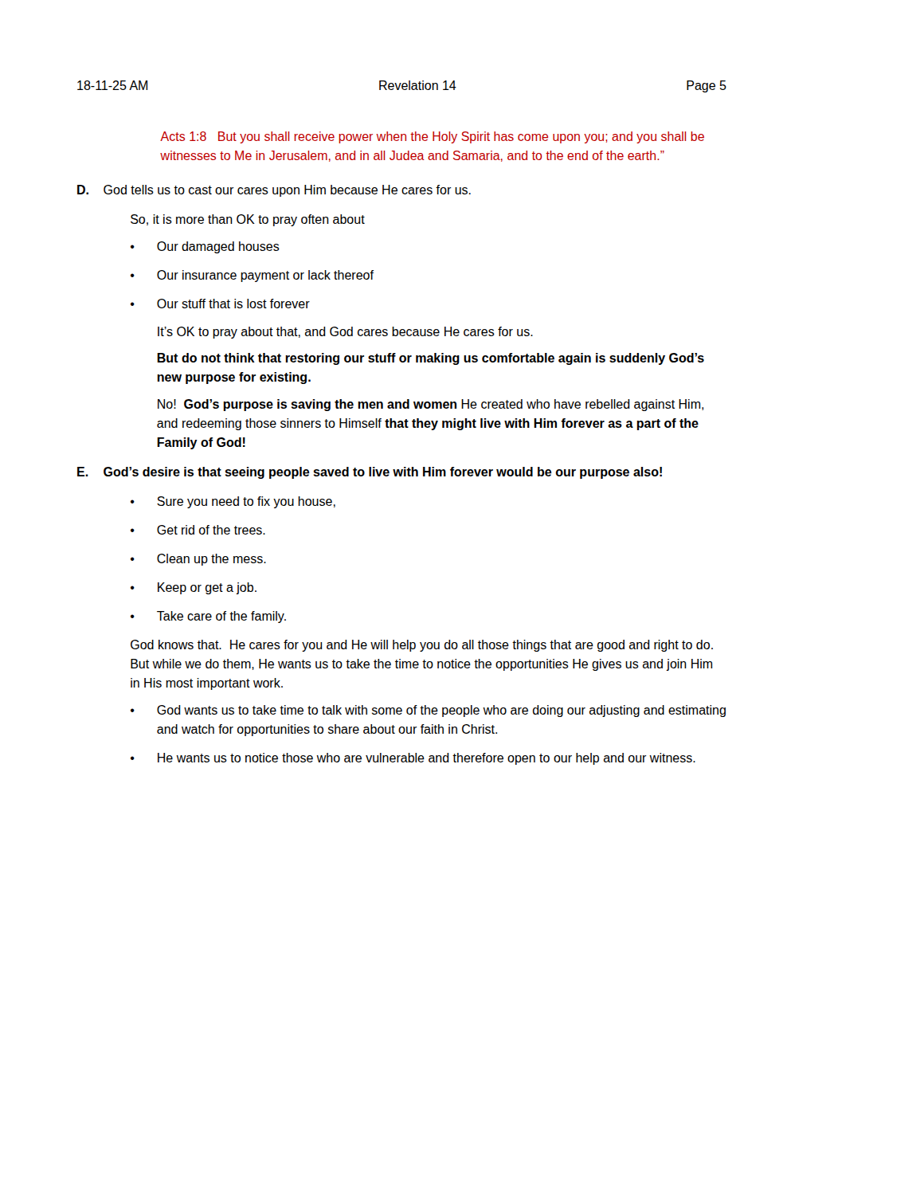18-11-25 AM Revelation 14 Page 5
Acts 1:8 But you shall receive power when the Holy Spirit has come upon you; and you shall be witnesses to Me in Jerusalem, and in all Judea and Samaria, and to the end of the earth.”
D. God tells us to cast our cares upon Him because He cares for us.
So, it is more than OK to pray often about
Our damaged houses
Our insurance payment or lack thereof
Our stuff that is lost forever
It’s OK to pray about that, and God cares because He cares for us.
But do not think that restoring our stuff or making us comfortable again is suddenly God’s new purpose for existing.
No! God’s purpose is saving the men and women He created who have rebelled against Him, and redeeming those sinners to Himself that they might live with Him forever as a part of the Family of God!
E. God’s desire is that seeing people saved to live with Him forever would be our purpose also!
Sure you need to fix you house,
Get rid of the trees.
Clean up the mess.
Keep or get a job.
Take care of the family.
God knows that. He cares for you and He will help you do all those things that are good and right to do. But while we do them, He wants us to take the time to notice the opportunities He gives us and join Him in His most important work.
God wants us to take time to talk with some of the people who are doing our adjusting and estimating and watch for opportunities to share about our faith in Christ.
He wants us to notice those who are vulnerable and therefore open to our help and our witness.